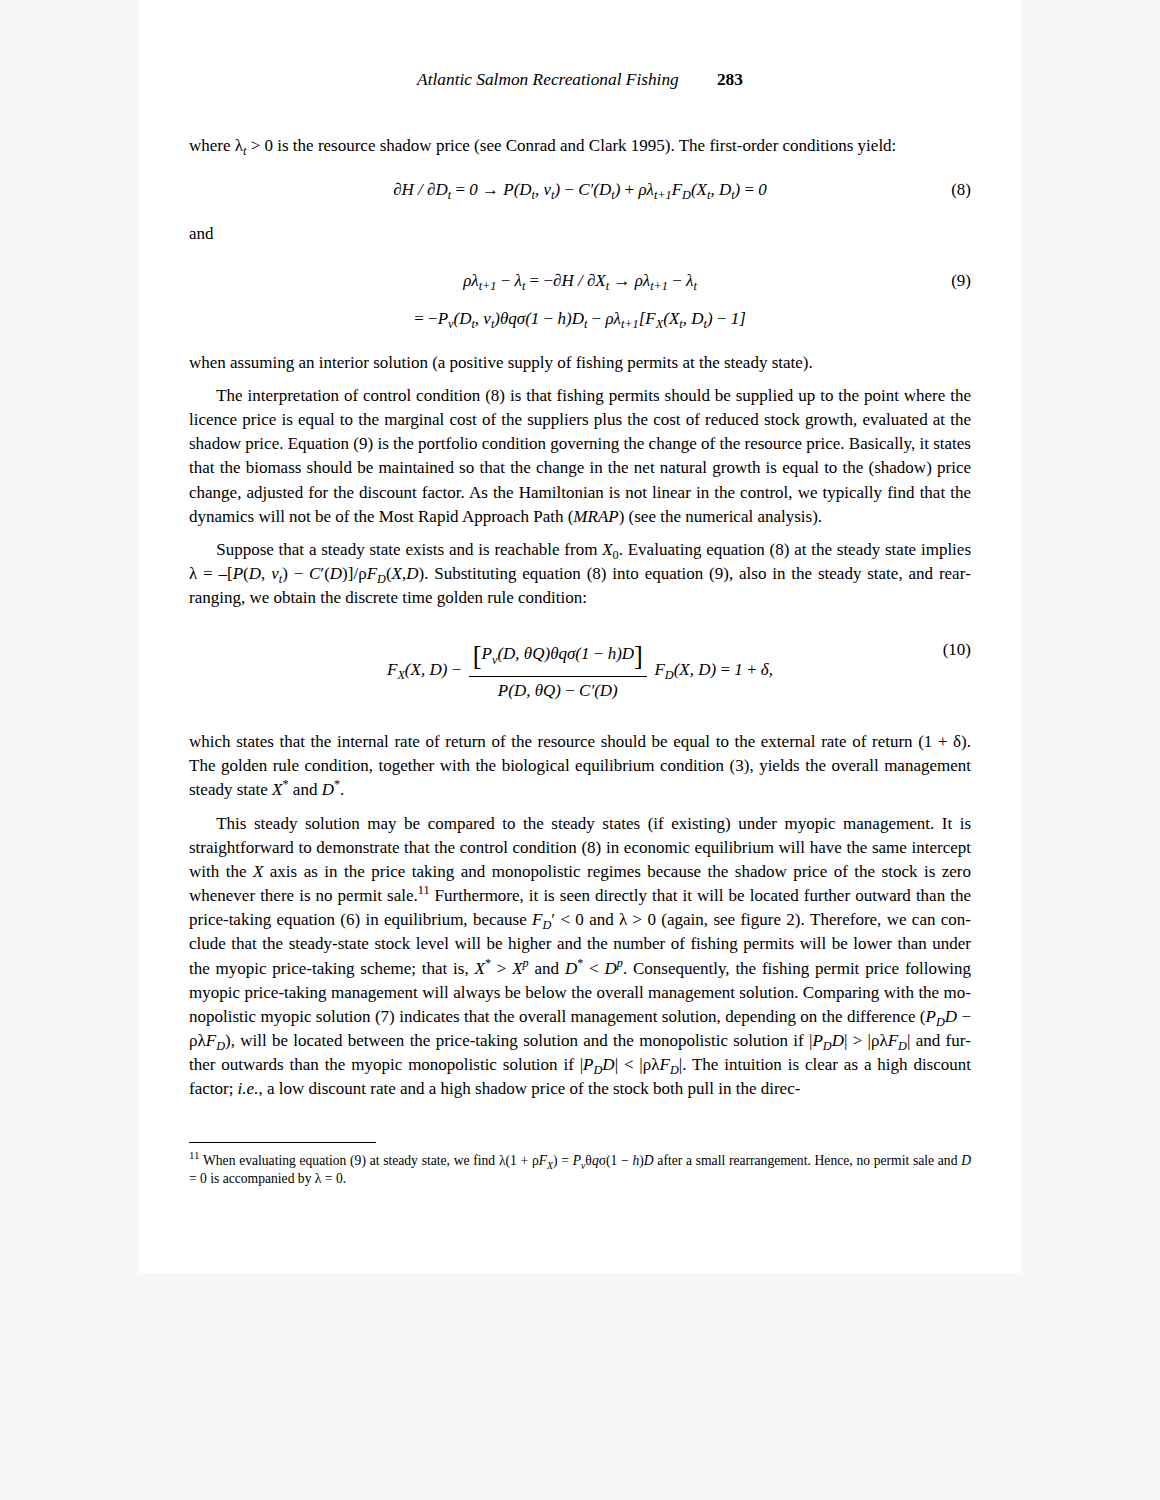Atlantic Salmon Recreational Fishing 283
where λt > 0 is the resource shadow price (see Conrad and Clark 1995). The first-order conditions yield:
∂H / ∂Dt = 0 → P(Dt, vt) − C′(Dt) + ρλt+1FD(Xt, Dt) = 0 (8)
and
ρλt+1 − λt = −∂H / ∂Xt → ρλt+1 − λt (9)
= −Pv(Dt, vt)θqσ(1 − h)Dt − ρλt+1[FX(Xt, Dt) − 1]
when assuming an interior solution (a positive supply of fishing permits at the steady state).
The interpretation of control condition (8) is that fishing permits should be supplied up to the point where the licence price is equal to the marginal cost of the suppliers plus the cost of reduced stock growth, evaluated at the shadow price. Equation (9) is the portfolio condition governing the change of the resource price. Basically, it states that the biomass should be maintained so that the change in the net natural growth is equal to the (shadow) price change, adjusted for the discount factor. As the Hamiltonian is not linear in the control, we typically find that the dynamics will not be of the Most Rapid Approach Path (MRAP) (see the numerical analysis).
Suppose that a steady state exists and is reachable from X0. Evaluating equation (8) at the steady state implies λ = –[P(D, vt) − C′(D)]/ρFD(X,D). Substituting equation (8) into equation (9), also in the steady state, and rearranging, we obtain the discrete time golden rule condition:
FX(X, D) − [Pv(D, θQ)θqσ(1 − h)D] P(D, θQ) − C′(D) FD(X, D) = 1 + δ, (10)
which states that the internal rate of return of the resource should be equal to the external rate of return (1 + δ). The golden rule condition, together with the biological equilibrium condition (3), yields the overall management steady state X* and D*.
This steady solution may be compared to the steady states (if existing) under myopic management. It is straightforward to demonstrate that the control condition (8) in economic equilibrium will have the same intercept with the X axis as in the price taking and monopolistic regimes because the shadow price of the stock is zero whenever there is no permit sale.11 Furthermore, it is seen directly that it will be located further outward than the price-taking equation (6) in equilibrium, because FD′ < 0 and λ > 0 (again, see figure 2). Therefore, we can conclude that the steady-state stock level will be higher and the number of fishing permits will be lower than under the myopic price-taking scheme; that is, X* > Xp and D* < Dp. Consequently, the fishing permit price following myopic price-taking management will always be below the overall management solution. Comparing with the monopolistic myopic solution (7) indicates that the overall management solution, depending on the difference (PDD − ρλFD), will be located between the price-taking solution and the monopolistic solution if |PDD| > |ρλFD| and further outwards than the myopic monopolistic solution if |PDD| < |ρλFD|. The intuition is clear as a high discount factor; i.e., a low discount rate and a high shadow price of the stock both pull in the direc-
11 When evaluating equation (9) at steady state, we find λ(1 + ρFX) = Pvθqσ(1 − h)D after a small rearrangement. Hence, no permit sale and D = 0 is accompanied by λ = 0.